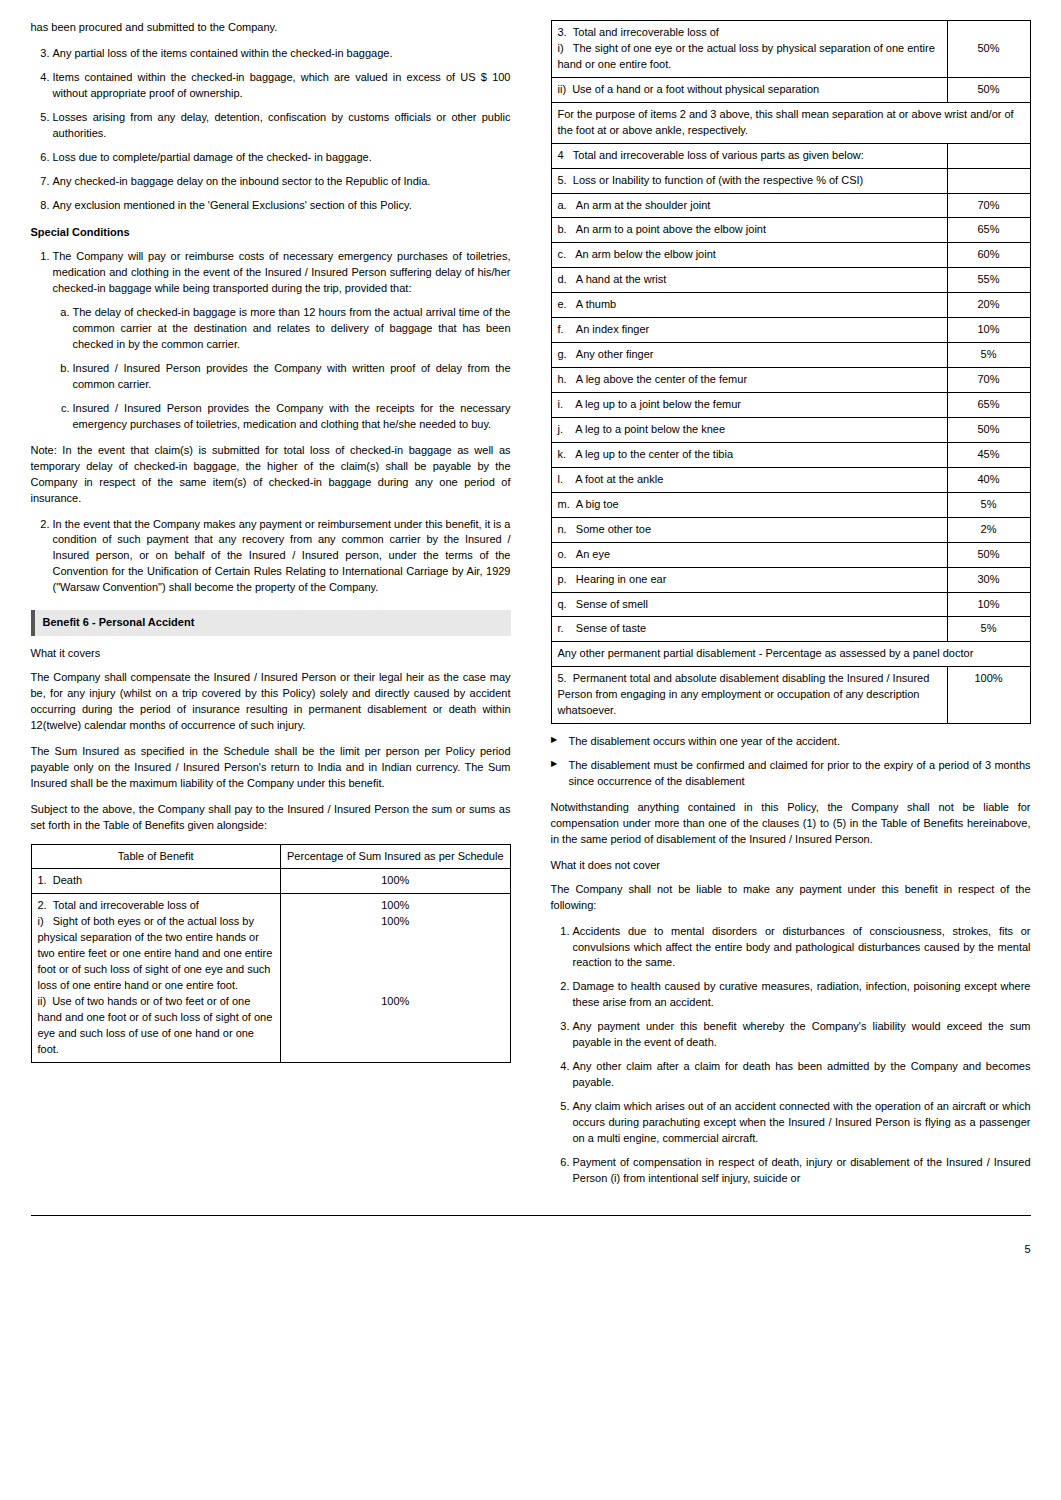has been procured and submitted to the Company.
Any partial loss of the items contained within the checked-in baggage.
Items contained within the checked-in baggage, which are valued in excess of US $ 100 without appropriate proof of ownership.
Losses arising from any delay, detention, confiscation by customs officials or other public authorities.
Loss due to complete/partial damage of the checked- in baggage.
Any checked-in baggage delay on the inbound sector to the Republic of India.
Any exclusion mentioned in the 'General Exclusions' section of this Policy.
Special Conditions
The Company will pay or reimburse costs of necessary emergency purchases of toiletries, medication and clothing in the event of the Insured / Insured Person suffering delay of his/her checked-in baggage while being transported during the trip, provided that:
The delay of checked-in baggage is more than 12 hours from the actual arrival time of the common carrier at the destination and relates to delivery of baggage that has been checked in by the common carrier.
Insured / Insured Person provides the Company with written proof of delay from the common carrier.
Insured / Insured Person provides the Company with the receipts for the necessary emergency purchases of toiletries, medication and clothing that he/she needed to buy.
Note: In the event that claim(s) is submitted for total loss of checked-in baggage as well as temporary delay of checked-in baggage, the higher of the claim(s) shall be payable by the Company in respect of the same item(s) of checked-in baggage during any one period of insurance.
In the event that the Company makes any payment or reimbursement under this benefit, it is a condition of such payment that any recovery from any common carrier by the Insured / Insured person, or on behalf of the Insured / Insured person, under the terms of the Convention for the Unification of Certain Rules Relating to International Carriage by Air, 1929 ("Warsaw Convention") shall become the property of the Company.
Benefit 6 - Personal Accident
What it covers
The Company shall compensate the Insured / Insured Person or their legal heir as the case may be, for any injury (whilst on a trip covered by this Policy) solely and directly caused by accident occurring during the period of insurance resulting in permanent disablement or death within 12(twelve) calendar months of occurrence of such injury.
The Sum Insured as specified in the Schedule shall be the limit per person per Policy period payable only on the Insured / Insured Person's return to India and in Indian currency. The Sum Insured shall be the maximum liability of the Company under this benefit.
Subject to the above, the Company shall pay to the Insured / Insured Person the sum or sums as set forth in the Table of Benefits given alongside:
| Table of Benefit | Percentage of Sum Insured as per Schedule |
| 1. Death | 100% |
| 2. Total and irrecoverable loss of i) Sight of both eyes or of the actual loss by physical separation of the two entire hands or two entire feet or one entire hand and one entire foot or of such loss of sight of one eye and such loss of one entire hand or one entire foot. ii) Use of two hands or of two feet or of one hand and one foot or of such loss of sight of one eye and such loss of use of one hand or one foot. | 100% 100% 100% |
| 3. Total and irrecoverable loss of i) The sight of one eye or the actual loss by physical separation of one entire hand or one entire foot. | 50% |
| ii) Use of a hand or a foot without physical separation | 50% |
| For the purpose of items 2 and 3 above, this shall mean separation at or above wrist and/or of the foot at or above ankle, respectively. |
| 4 Total and irrecoverable loss of various parts as given below: | |
| 5. Loss or Inability to function of (with the respective % of CSI) | |
| a. An arm at the shoulder joint | 70% |
| b. An arm to a point above the elbow joint | 65% |
| c. An arm below the elbow joint | 60% |
| d. A hand at the wrist | 55% |
| e. A thumb | 20% |
| f. An index finger | 10% |
| g. Any other finger | 5% |
| h. A leg above the center of the femur | 70% |
| i. A leg up to a joint below the femur | 65% |
| j. A leg to a point below the knee | 50% |
| k. A leg up to the center of the tibia | 45% |
| l. A foot at the ankle | 40% |
| m. A big toe | 5% |
| n. Some other toe | 2% |
| o. An eye | 50% |
| p. Hearing in one ear | 30% |
| q. Sense of smell | 10% |
| r. Sense of taste | 5% |
| Any other permanent partial disablement - Percentage as assessed by a panel doctor |
| 5. Permanent total and absolute disablement disabling the Insured / Insured Person from engaging in any employment or occupation of any description whatsoever. | 100% |
The disablement occurs within one year of the accident.
The disablement must be confirmed and claimed for prior to the expiry of a period of 3 months since occurrence of the disablement
Notwithstanding anything contained in this Policy, the Company shall not be liable for compensation under more than one of the clauses (1) to (5) in the Table of Benefits hereinabove, in the same period of disablement of the Insured / Insured Person.
What it does not cover
The Company shall not be liable to make any payment under this benefit in respect of the following:
Accidents due to mental disorders or disturbances of consciousness, strokes, fits or convulsions which affect the entire body and pathological disturbances caused by the mental reaction to the same.
Damage to health caused by curative measures, radiation, infection, poisoning except where these arise from an accident.
Any payment under this benefit whereby the Company's liability would exceed the sum payable in the event of death.
Any other claim after a claim for death has been admitted by the Company and becomes payable.
Any claim which arises out of an accident connected with the operation of an aircraft or which occurs during parachuting except when the Insured / Insured Person is flying as a passenger on a multi engine, commercial aircraft.
Payment of compensation in respect of death, injury or disablement of the Insured / Insured Person (i) from intentional self injury, suicide or
5